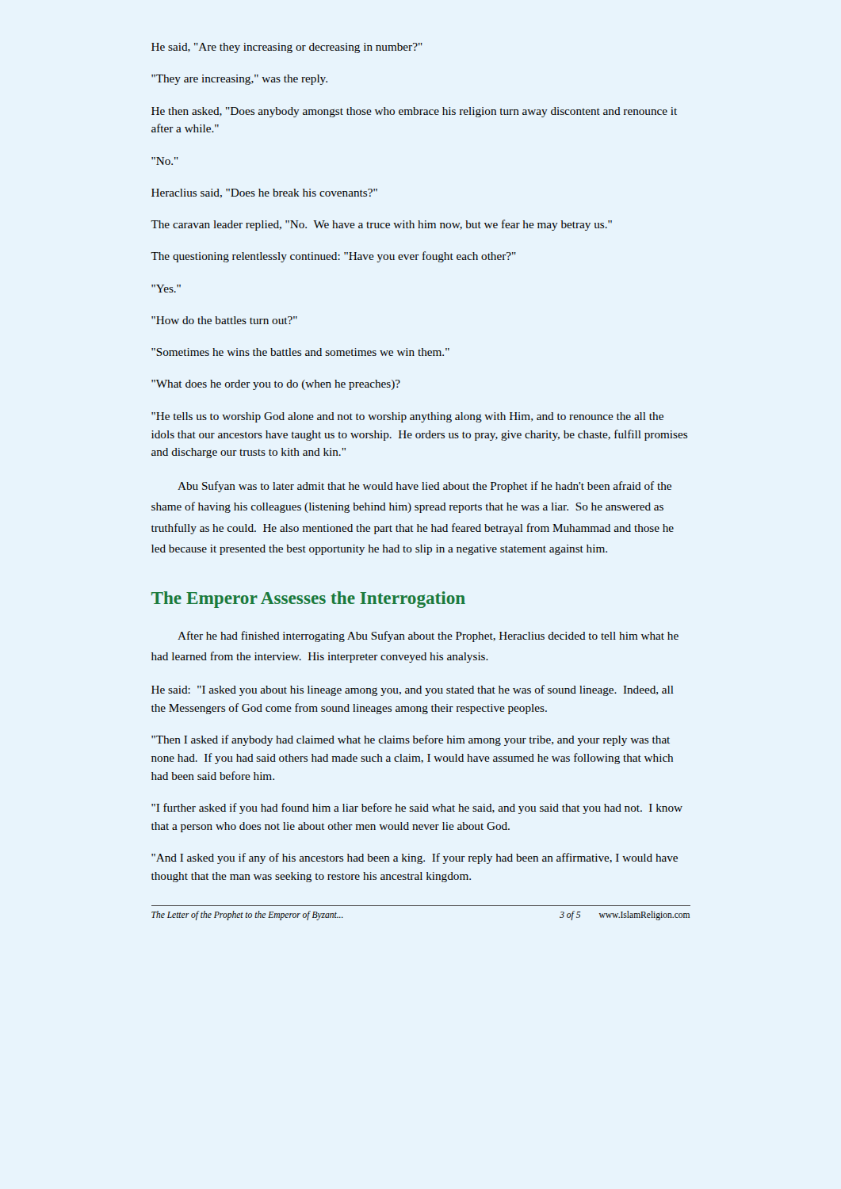He said, "Are they increasing or decreasing in number?"
"They are increasing," was the reply.
He then asked, "Does anybody amongst those who embrace his religion turn away discontent and renounce it after a while."
"No."
Heraclius said, "Does he break his covenants?"
The caravan leader replied, "No. We have a truce with him now, but we fear he may betray us."
The questioning relentlessly continued: "Have you ever fought each other?"
"Yes."
"How do the battles turn out?"
"Sometimes he wins the battles and sometimes we win them."
"What does he order you to do (when he preaches)?
"He tells us to worship God alone and not to worship anything along with Him, and to renounce the all the idols that our ancestors have taught us to worship. He orders us to pray, give charity, be chaste, fulfill promises and discharge our trusts to kith and kin."
Abu Sufyan was to later admit that he would have lied about the Prophet if he hadn't been afraid of the shame of having his colleagues (listening behind him) spread reports that he was a liar. So he answered as truthfully as he could. He also mentioned the part that he had feared betrayal from Muhammad and those he led because it presented the best opportunity he had to slip in a negative statement against him.
The Emperor Assesses the Interrogation
After he had finished interrogating Abu Sufyan about the Prophet, Heraclius decided to tell him what he had learned from the interview. His interpreter conveyed his analysis.
He said: "I asked you about his lineage among you, and you stated that he was of sound lineage. Indeed, all the Messengers of God come from sound lineages among their respective peoples.
"Then I asked if anybody had claimed what he claims before him among your tribe, and your reply was that none had. If you had said others had made such a claim, I would have assumed he was following that which had been said before him.
"I further asked if you had found him a liar before he said what he said, and you said that you had not. I know that a person who does not lie about other men would never lie about God.
"And I asked you if any of his ancestors had been a king. If your reply had been an affirmative, I would have thought that the man was seeking to restore his ancestral kingdom.
The Letter of the Prophet to the Emperor of Byzant... 3 of 5 www.IslamReligion.com